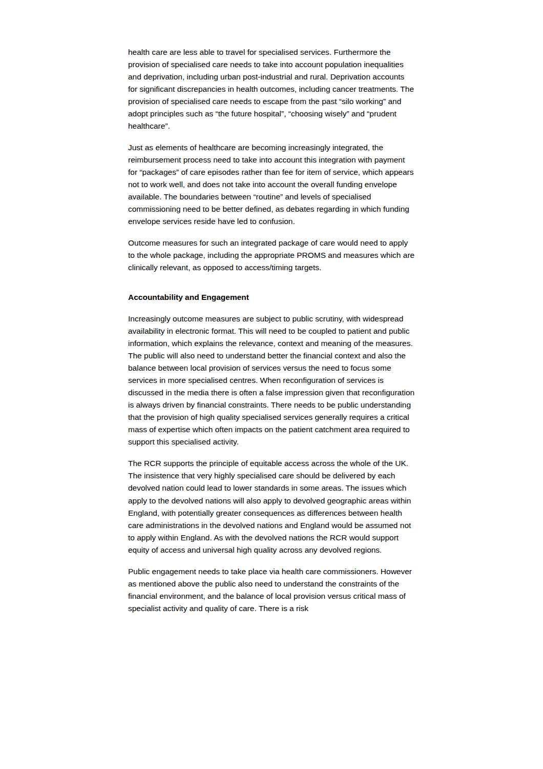health care are less able to travel for specialised services. Furthermore the provision of specialised care needs to take into account population inequalities and deprivation, including urban post-industrial and rural. Deprivation accounts for significant discrepancies in health outcomes, including cancer treatments. The provision of specialised care needs to escape from the past “silo working” and adopt principles such as “the future hospital”, “choosing wisely” and “prudent healthcare”.
Just as elements of healthcare are becoming increasingly integrated, the reimbursement process need to take into account this integration with payment for “packages” of care episodes rather than fee for item of service, which appears not to work well, and does not take into account the overall funding envelope available. The boundaries between “routine” and levels of specialised commissioning need to be better defined, as debates regarding in which funding envelope services reside have led to confusion.
Outcome measures for such an integrated package of care would need to apply to the whole package, including the appropriate PROMS and measures which are clinically relevant, as opposed to access/timing targets.
Accountability and Engagement
Increasingly outcome measures are subject to public scrutiny, with widespread availability in electronic format. This will need to be coupled to patient and public information, which explains the relevance, context and meaning of the measures. The public will also need to understand better the financial context and also the balance between local provision of services versus the need to focus some services in more specialised centres. When reconfiguration of services is discussed in the media there is often a false impression given that reconfiguration is always driven by financial constraints. There needs to be public understanding that the provision of high quality specialised services generally requires a critical mass of expertise which often impacts on the patient catchment area required to support this specialised activity.
The RCR supports the principle of equitable access across the whole of the UK. The insistence that very highly specialised care should be delivered by each devolved nation could lead to lower standards in some areas. The issues which apply to the devolved nations will also apply to devolved geographic areas within England, with potentially greater consequences as differences between health care administrations in the devolved nations and England would be assumed not to apply within England. As with the devolved nations the RCR would support equity of access and universal high quality across any devolved regions.
Public engagement needs to take place via health care commissioners. However as mentioned above the public also need to understand the constraints of the financial environment, and the balance of local provision versus critical mass of specialist activity and quality of care. There is a risk